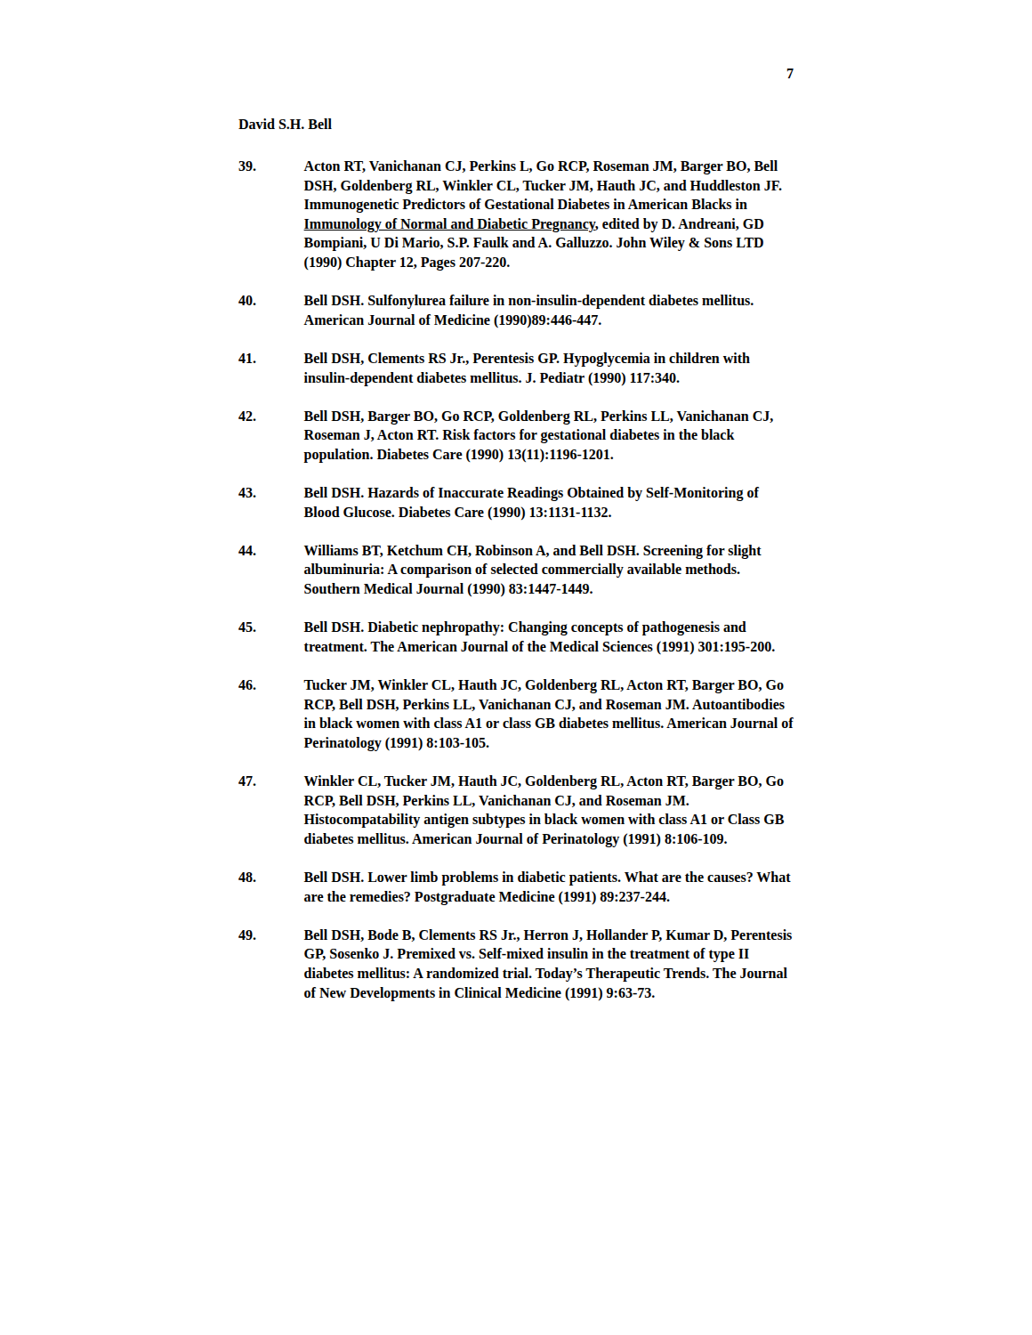7
David S.H. Bell
39. Acton RT, Vanichanan CJ, Perkins L, Go RCP, Roseman JM, Barger BO, Bell DSH, Goldenberg RL, Winkler CL, Tucker JM, Hauth JC, and Huddleston JF. Immunogenetic Predictors of Gestational Diabetes in American Blacks in Immunology of Normal and Diabetic Pregnancy, edited by D. Andreani, GD Bompiani, U Di Mario, S.P. Faulk and A. Galluzzo. John Wiley & Sons LTD (1990) Chapter 12, Pages 207-220.
40. Bell DSH. Sulfonylurea failure in non-insulin-dependent diabetes mellitus. American Journal of Medicine (1990)89:446-447.
41. Bell DSH, Clements RS Jr., Perentesis GP. Hypoglycemia in children with insulin-dependent diabetes mellitus. J. Pediatr (1990) 117:340.
42. Bell DSH, Barger BO, Go RCP, Goldenberg RL, Perkins LL, Vanichanan CJ, Roseman J, Acton RT. Risk factors for gestational diabetes in the black population. Diabetes Care (1990) 13(11):1196-1201.
43. Bell DSH. Hazards of Inaccurate Readings Obtained by Self-Monitoring of Blood Glucose. Diabetes Care (1990) 13:1131-1132.
44. Williams BT, Ketchum CH, Robinson A, and Bell DSH. Screening for slight albuminuria: A comparison of selected commercially available methods. Southern Medical Journal (1990) 83:1447-1449.
45. Bell DSH. Diabetic nephropathy: Changing concepts of pathogenesis and treatment. The American Journal of the Medical Sciences (1991) 301:195-200.
46. Tucker JM, Winkler CL, Hauth JC, Goldenberg RL, Acton RT, Barger BO, Go RCP, Bell DSH, Perkins LL, Vanichanan CJ, and Roseman JM. Autoantibodies in black women with class A1 or class GB diabetes mellitus. American Journal of Perinatology (1991) 8:103-105.
47. Winkler CL, Tucker JM, Hauth JC, Goldenberg RL, Acton RT, Barger BO, Go RCP, Bell DSH, Perkins LL, Vanichanan CJ, and Roseman JM. Histocompatability antigen subtypes in black women with class A1 or Class GB diabetes mellitus. American Journal of Perinatology (1991) 8:106-109.
48. Bell DSH. Lower limb problems in diabetic patients. What are the causes? What are the remedies? Postgraduate Medicine (1991) 89:237-244.
49. Bell DSH, Bode B, Clements RS Jr., Herron J, Hollander P, Kumar D, Perentesis GP, Sosenko J. Premixed vs. Self-mixed insulin in the treatment of type II diabetes mellitus: A randomized trial. Today’s Therapeutic Trends. The Journal of New Developments in Clinical Medicine (1991) 9:63-73.